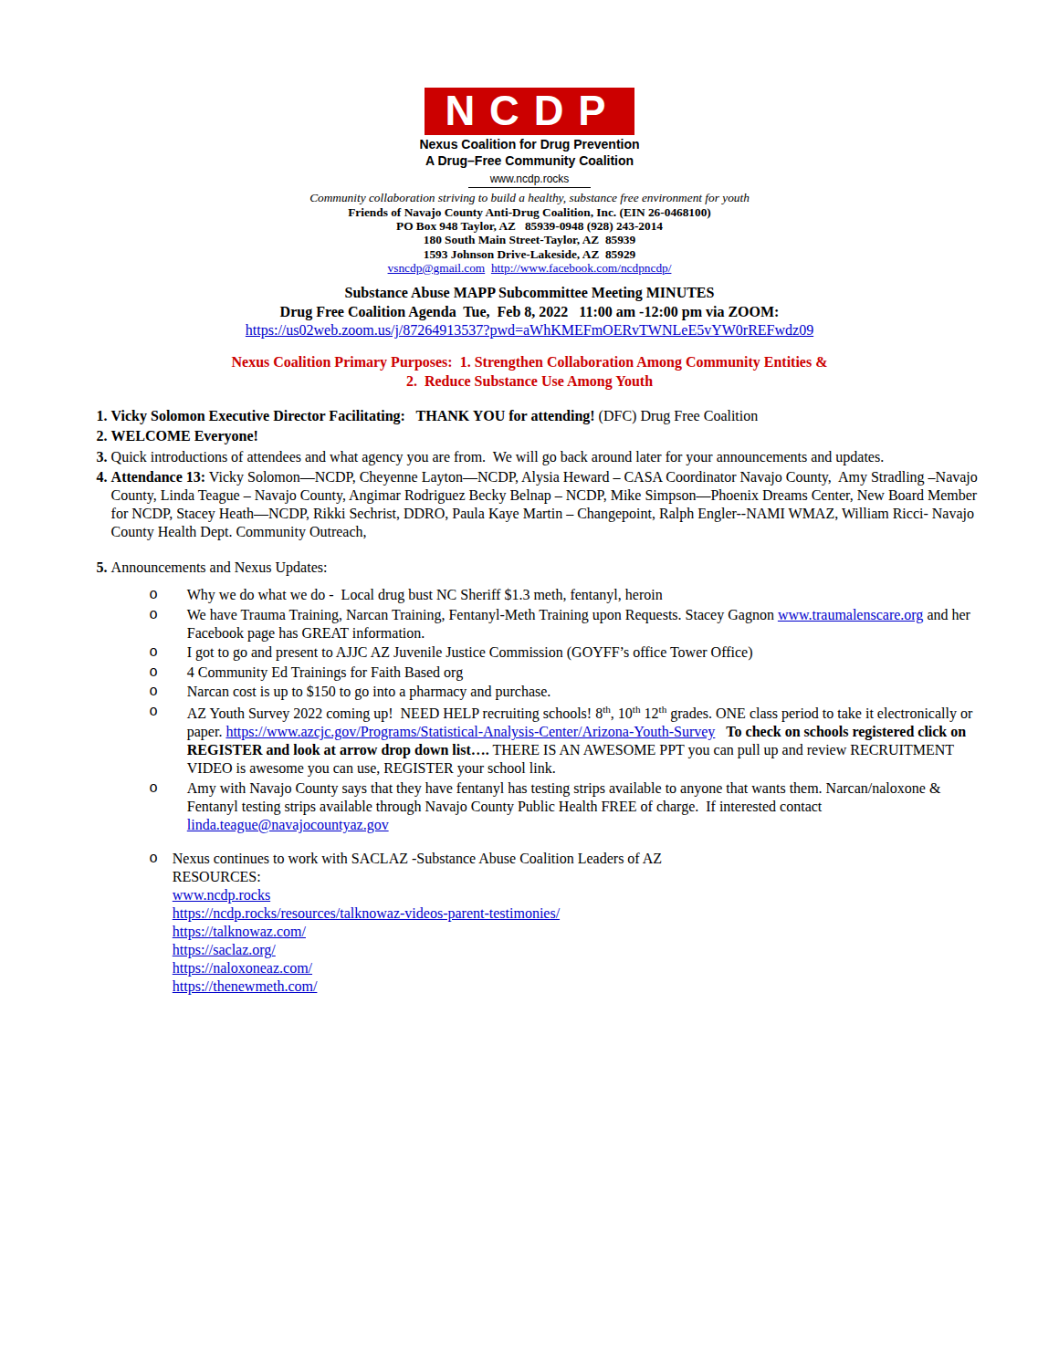NCDP
Nexus Coalition for Drug Prevention
A Drug–Free Community Coalition
www.ncdp.rocks
Community collaboration striving to build a healthy, substance free environment for youth
Friends of Navajo County Anti-Drug Coalition, Inc. (EIN 26-0468100)
PO Box 948 Taylor, AZ 85939-0948 (928) 243-2014
180 South Main Street-Taylor, AZ 85939
1593 Johnson Drive-Lakeside, AZ 85929
vsncdp@gmail.com http://www.facebook.com/ncdpncdp/
Substance Abuse MAPP Subcommittee Meeting MINUTES
Drug Free Coalition Agenda Tue, Feb 8, 2022 11:00 am -12:00 pm via ZOOM:
https://us02web.zoom.us/j/87264913537?pwd=aWhKMEFmOERvTWNLeE5vYW0rREFwdz09
Nexus Coalition Primary Purposes: 1. Strengthen Collaboration Among Community Entities &
2. Reduce Substance Use Among Youth
Vicky Solomon Executive Director Facilitating: THANK YOU for attending! (DFC) Drug Free Coalition
WELCOME Everyone!
Quick introductions of attendees and what agency you are from. We will go back around later for your announcements and updates.
Attendance 13: Vicky Solomon—NCDP, Cheyenne Layton—NCDP, Alysia Heward – CASA Coordinator Navajo County, Amy Stradling –Navajo County, Linda Teague – Navajo County, Angimar Rodriguez Becky Belnap – NCDP, Mike Simpson—Phoenix Dreams Center, New Board Member for NCDP, Stacey Heath—NCDP, Rikki Sechrist, DDRO, Paula Kaye Martin – Changepoint, Ralph Engler--NAMI WMAZ, William Ricci- Navajo County Health Dept. Community Outreach,
Announcements and Nexus Updates:
Why we do what we do - Local drug bust NC Sheriff $1.3 meth, fentanyl, heroin
We have Trauma Training, Narcan Training, Fentanyl-Meth Training upon Requests. Stacey Gagnon www.traumalenscare.org and her Facebook page has GREAT information.
I got to go and present to AJJC AZ Juvenile Justice Commission (GOYFF’s office Tower Office)
4 Community Ed Trainings for Faith Based org
Narcan cost is up to $150 to go into a pharmacy and purchase.
AZ Youth Survey 2022 coming up! NEED HELP recruiting schools! 8th, 10th 12th grades. ONE class period to take it electronically or paper. https://www.azcjc.gov/Programs/Statistical-Analysis-Center/Arizona-Youth-Survey To check on schools registered click on REGISTER and look at arrow drop down list…. THERE IS AN AWESOME PPT you can pull up and review RECRUITMENT VIDEO is awesome you can use, REGISTER your school link.
Amy with Navajo County says that they have fentanyl has testing strips available to anyone that wants them. Narcan/naloxone & Fentanyl testing strips available through Navajo County Public Health FREE of charge. If interested contact linda.teague@navajocountyaz.gov
Nexus continues to work with SACLAZ -Substance Abuse Coalition Leaders of AZ
RESOURCES:
www.ncdp.rocks https://ncdp.rocks/resources/talknowaz-videos-parent-testimonies/ https://talknowaz.com/ https://saclaz.org/ https://naloxoneaz.com/ https://thenewmeth.com/